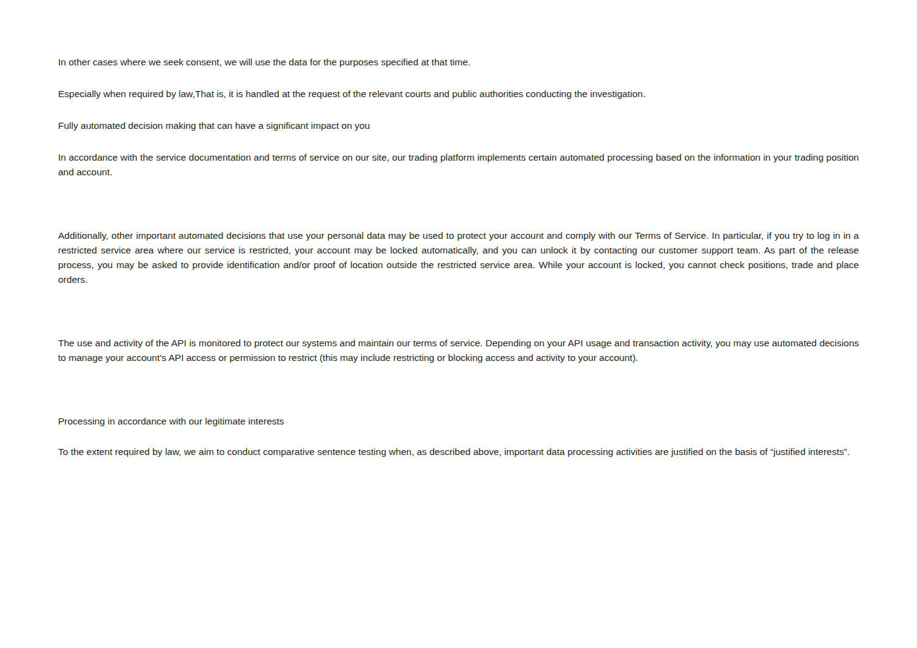In other cases where we seek consent, we will use the data for the purposes specified at that time.
Especially when required by law,That is, it is handled at the request of the relevant courts and public authorities conducting the investigation.
Fully automated decision making that can have a significant impact on you
In accordance with the service documentation and terms of service on our site, our trading platform implements certain automated processing based on the information in your trading position and account.
Additionally, other important automated decisions that use your personal data may be used to protect your account and comply with our Terms of Service. In particular, if you try to log in in a restricted service area where our service is restricted, your account may be locked automatically, and you can unlock it by contacting our customer support team. As part of the release process, you may be asked to provide identification and/or proof of location outside the restricted service area. While your account is locked, you cannot check positions, trade and place orders.
The use and activity of the API is monitored to protect our systems and maintain our terms of service. Depending on your API usage and transaction activity, you may use automated decisions to manage your account's API access or permission to restrict (this may include restricting or blocking access and activity to your account).
Processing in accordance with our legitimate interests
To the extent required by law, we aim to conduct comparative sentence testing when, as described above, important data processing activities are justified on the basis of “justified interests”.